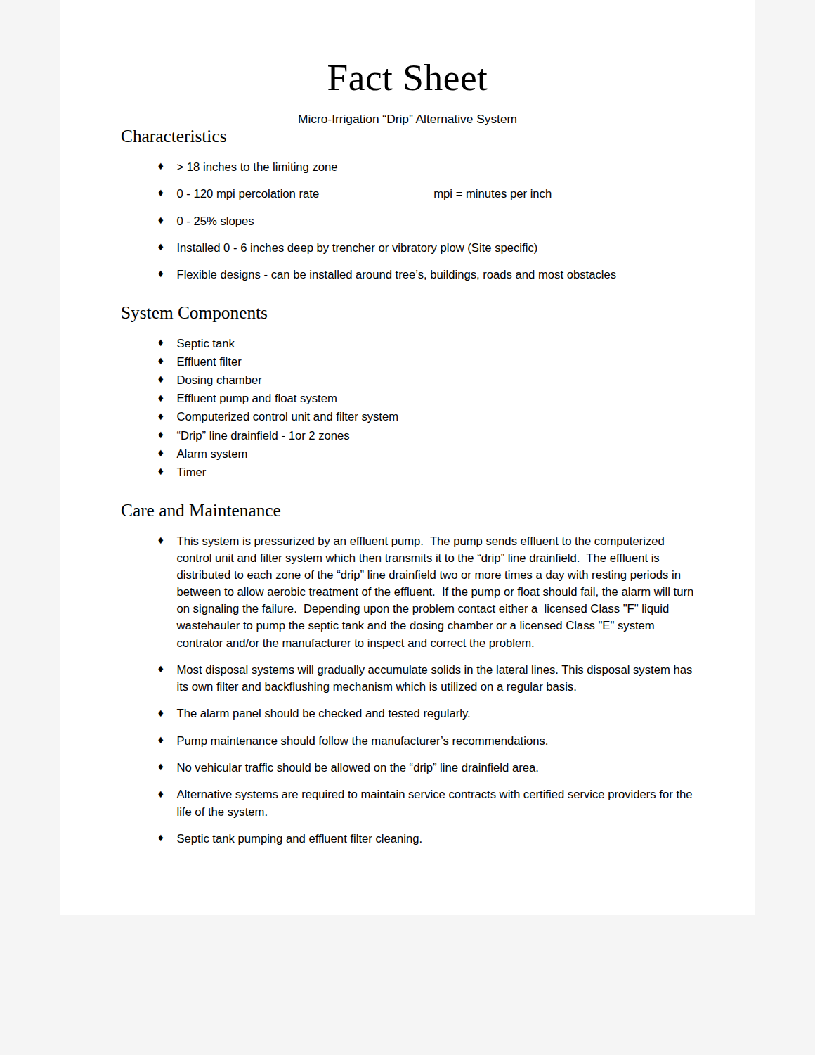Fact Sheet
Micro-Irrigation “Drip” Alternative System
Characteristics
> 18 inches to the limiting zone
0 - 120 mpi percolation rate mpi = minutes per inch
0 - 25% slopes
Installed 0 - 6 inches deep by trencher or vibratory plow (Site specific)
Flexible designs - can be installed around tree’s, buildings, roads and most obstacles
System Components
Septic tank
Effluent filter
Dosing chamber
Effluent pump and float system
Computerized control unit and filter system
“Drip” line drainfield - 1or 2 zones
Alarm system
Timer
Care and Maintenance
This system is pressurized by an effluent pump. The pump sends effluent to the computerized control unit and filter system which then transmits it to the “drip” line drainfield. The effluent is distributed to each zone of the “drip” line drainfield two or more times a day with resting periods in between to allow aerobic treatment of the effluent. If the pump or float should fail, the alarm will turn on signaling the failure. Depending upon the problem contact either a licensed Class "F" liquid wastehauler to pump the septic tank and the dosing chamber or a licensed Class "E" system contrator and/or the manufacturer to inspect and correct the problem.
Most disposal systems will gradually accumulate solids in the lateral lines. This disposal system has its own filter and backflushing mechanism which is utilized on a regular basis.
The alarm panel should be checked and tested regularly.
Pump maintenance should follow the manufacturer’s recommendations.
No vehicular traffic should be allowed on the “drip” line drainfield area.
Alternative systems are required to maintain service contracts with certified service providers for the life of the system.
Septic tank pumping and effluent filter cleaning.